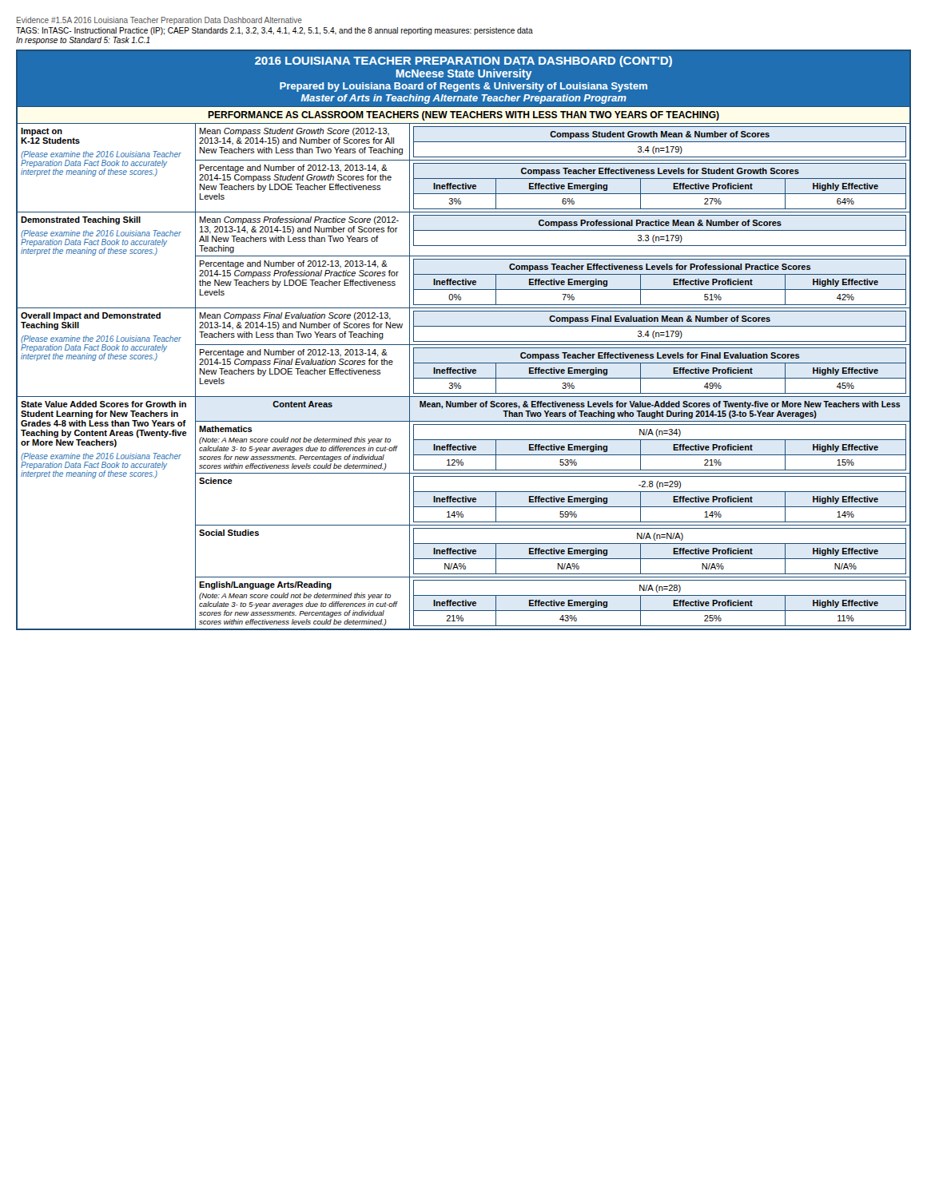Evidence #1.5A 2016 Louisiana Teacher Preparation Data Dashboard Alternative
TAGS: InTASC- Instructional Practice (IP); CAEP Standards 2.1, 3.2, 3.4, 4.1, 4.2, 5.1, 5.4, and the 8 annual reporting measures: persistence data
In response to Standard 5: Task 1.C.1
| 2016 LOUISIANA TEACHER PREPARATION DATA DASHBOARD (CONT'D) McNeese State University Prepared by Louisiana Board of Regents & University of Louisiana System Master of Arts in Teaching Alternate Teacher Preparation Program |
| PERFORMANCE AS CLASSROOM TEACHERS (NEW TEACHERS WITH LESS THAN TWO YEARS OF TEACHING) |
| Impact on K-12 Students (Please examine the 2016 Louisiana Teacher Preparation Data Fact Book to accurately interpret the meaning of these scores.) | Mean Compass Student Growth Score (2012-13, 2013-14, & 2014-15) and Number of Scores for All New Teachers with Less than Two Years of Teaching | / Compass Student Growth Mean & Number of Scores / / --- / / 3.4 (n=179) / |
| Percentage and Number of 2012-13, 2013-14, & 2014-15 Compass Student Growth Scores for the New Teachers by LDOE Teacher Effectiveness Levels | / Compass Teacher Effectiveness Levels for Student Growth Scores / / --- / / Ineffective / Effective Emerging / Effective Proficient / Highly Effective / / 3% / 6% / 27% / 64% / |
| Demonstrated Teaching Skill (Please examine the 2016 Louisiana Teacher Preparation Data Fact Book to accurately interpret the meaning of these scores.) | Mean Compass Professional Practice Score (2012-13, 2013-14, & 2014-15) and Number of Scores for All New Teachers with Less than Two Years of Teaching | / Compass Professional Practice Mean & Number of Scores / / --- / / 3.3 (n=179) / |
| Percentage and Number of 2012-13, 2013-14, & 2014-15 Compass Professional Practice Scores for the New Teachers by LDOE Teacher Effectiveness Levels | / Compass Teacher Effectiveness Levels for Professional Practice Scores / / --- / / Ineffective / Effective Emerging / Effective Proficient / Highly Effective / / 0% / 7% / 51% / 42% / |
| Overall Impact and Demonstrated Teaching Skill (Please examine the 2016 Louisiana Teacher Preparation Data Fact Book to accurately interpret the meaning of these scores.) | Mean Compass Final Evaluation Score (2012-13, 2013-14, & 2014-15) and Number of Scores for New Teachers with Less than Two Years of Teaching | / Compass Final Evaluation Mean & Number of Scores / / --- / / 3.4 (n=179) / |
| Percentage and Number of 2012-13, 2013-14, & 2014-15 Compass Final Evaluation Scores for the New Teachers by LDOE Teacher Effectiveness Levels | / Compass Teacher Effectiveness Levels for Final Evaluation Scores / / --- / / Ineffective / Effective Emerging / Effective Proficient / Highly Effective / / 3% / 3% / 49% / 45% / |
| State Value Added Scores for Growth in Student Learning for New Teachers in Grades 4-8 with Less than Two Years of Teaching by Content Areas (Twenty-five or More New Teachers) (Please examine the 2016 Louisiana Teacher Preparation Data Fact Book to accurately interpret the meaning of these scores.) | Content Areas | Mean, Number of Scores, & Effectiveness Levels for Value-Added Scores of Twenty-five or More New Teachers with Less Than Two Years of Teaching who Taught During 2014-15 (3-to 5-Year Averages) |
| Mathematics (Note: A Mean score could not be determined this year to calculate 3- to 5-year averages due to differences in cut-off scores for new assessments. Percentages of individual scores within effectiveness levels could be determined.) | / N/A (n=34) / / Ineffective / Effective Emerging / Effective Proficient / Highly Effective / / 12% / 53% / 21% / 15% / |
| Science | / -2.8 (n=29) / / Ineffective / Effective Emerging / Effective Proficient / Highly Effective / / 14% / 59% / 14% / 14% / |
| Social Studies | / N/A (n=N/A) / / Ineffective / Effective Emerging / Effective Proficient / Highly Effective / / N/A% / N/A% / N/A% / N/A% / |
| English/Language Arts/Reading (Note: A Mean score could not be determined this year to calculate 3- to 5-year averages due to differences in cut-off scores for new assessments. Percentages of individual scores within effectiveness levels could be determined.) | / N/A (n=28) / / Ineffective / Effective Emerging / Effective Proficient / Highly Effective / / 21% / 43% / 25% / 11% / |